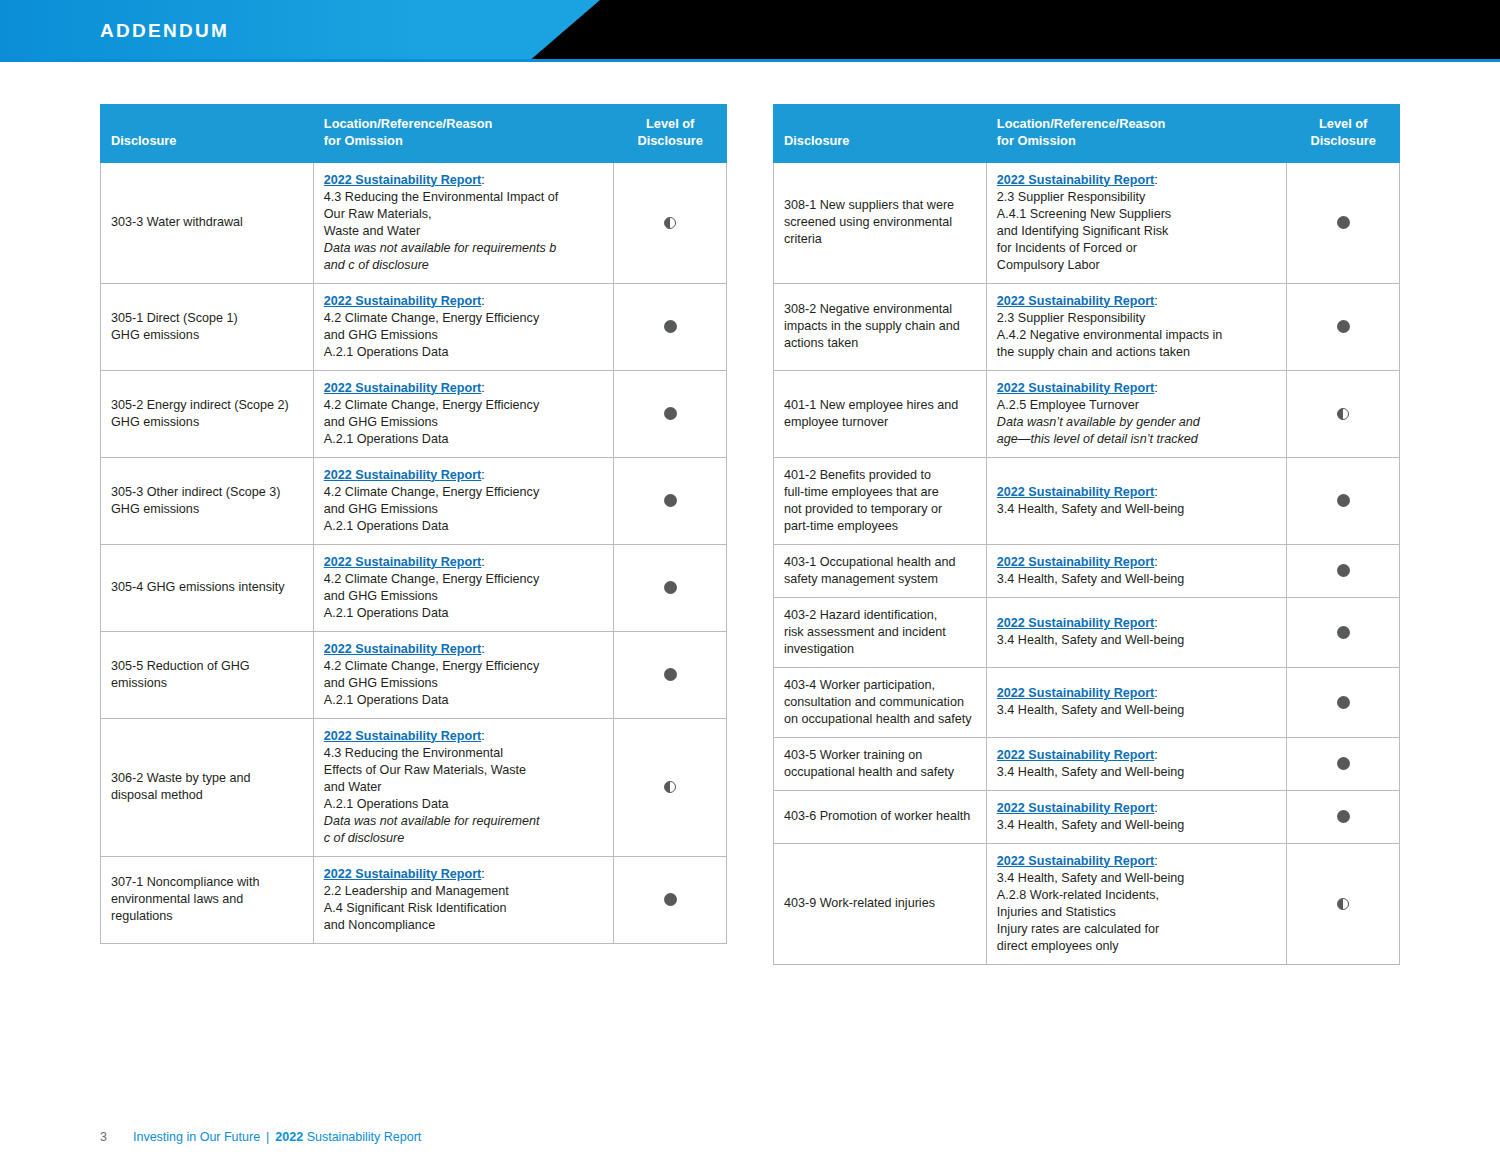ADDENDUM
| Disclosure | Location/Reference/Reason for Omission | Level of Disclosure |
| --- | --- | --- |
| 303-3 Water withdrawal | 2022 Sustainability Report : 4.3 Reducing the Environmental Impact of Our Raw Materials, Waste and Water Data was not available for requirements b and c of disclosure | |
| 305-1 Direct (Scope 1) GHG emissions | 2022 Sustainability Report : 4.2 Climate Change, Energy Efficiency and GHG Emissions A.2.1 Operations Data | |
| 305-2 Energy indirect (Scope 2) GHG emissions | 2022 Sustainability Report : 4.2 Climate Change, Energy Efficiency and GHG Emissions A.2.1 Operations Data | |
| 305-3 Other indirect (Scope 3) GHG emissions | 2022 Sustainability Report : 4.2 Climate Change, Energy Efficiency and GHG Emissions A.2.1 Operations Data | |
| 305-4 GHG emissions intensity | 2022 Sustainability Report : 4.2 Climate Change, Energy Efficiency and GHG Emissions A.2.1 Operations Data | |
| 305-5 Reduction of GHG emissions | 2022 Sustainability Report : 4.2 Climate Change, Energy Efficiency and GHG Emissions A.2.1 Operations Data | |
| 306-2 Waste by type and disposal method | 2022 Sustainability Report : 4.3 Reducing the Environmental Effects of Our Raw Materials, Waste and Water A.2.1 Operations Data Data was not available for requirement c of disclosure | |
| 307-1 Noncompliance with environmental laws and regulations | 2022 Sustainability Report : 2.2 Leadership and Management A.4 Significant Risk Identification and Noncompliance | |
| Disclosure | Location/Reference/Reason for Omission | Level of Disclosure |
| --- | --- | --- |
| 308-1 New suppliers that were screened using environmental criteria | 2022 Sustainability Report : 2.3 Supplier Responsibility A.4.1 Screening New Suppliers and Identifying Significant Risk for Incidents of Forced or Compulsory Labor | |
| 308-2 Negative environmental impacts in the supply chain and actions taken | 2022 Sustainability Report : 2.3 Supplier Responsibility A.4.2 Negative environmental impacts in the supply chain and actions taken | |
| 401-1 New employee hires and employee turnover | 2022 Sustainability Report : A.2.5 Employee Turnover Data wasn’t available by gender and age—this level of detail isn’t tracked | |
| 401-2 Benefits provided to full-time employees that are not provided to temporary or part-time employees | 2022 Sustainability Report : 3.4 Health, Safety and Well-being | |
| 403-1 Occupational health and safety management system | 2022 Sustainability Report : 3.4 Health, Safety and Well-being | |
| 403-2 Hazard identification, risk assessment and incident investigation | 2022 Sustainability Report : 3.4 Health, Safety and Well-being | |
| 403-4 Worker participation, consultation and communication on occupational health and safety | 2022 Sustainability Report : 3.4 Health, Safety and Well-being | |
| 403-5 Worker training on occupational health and safety | 2022 Sustainability Report : 3.4 Health, Safety and Well-being | |
| 403-6 Promotion of worker health | 2022 Sustainability Report : 3.4 Health, Safety and Well-being | |
| 403-9 Work-related injuries | 2022 Sustainability Report : 3.4 Health, Safety and Well-being A.2.8 Work-related Incidents, Injuries and Statistics Injury rates are calculated for direct employees only | |
3 Investing in Our Future | 2022 Sustainability Report